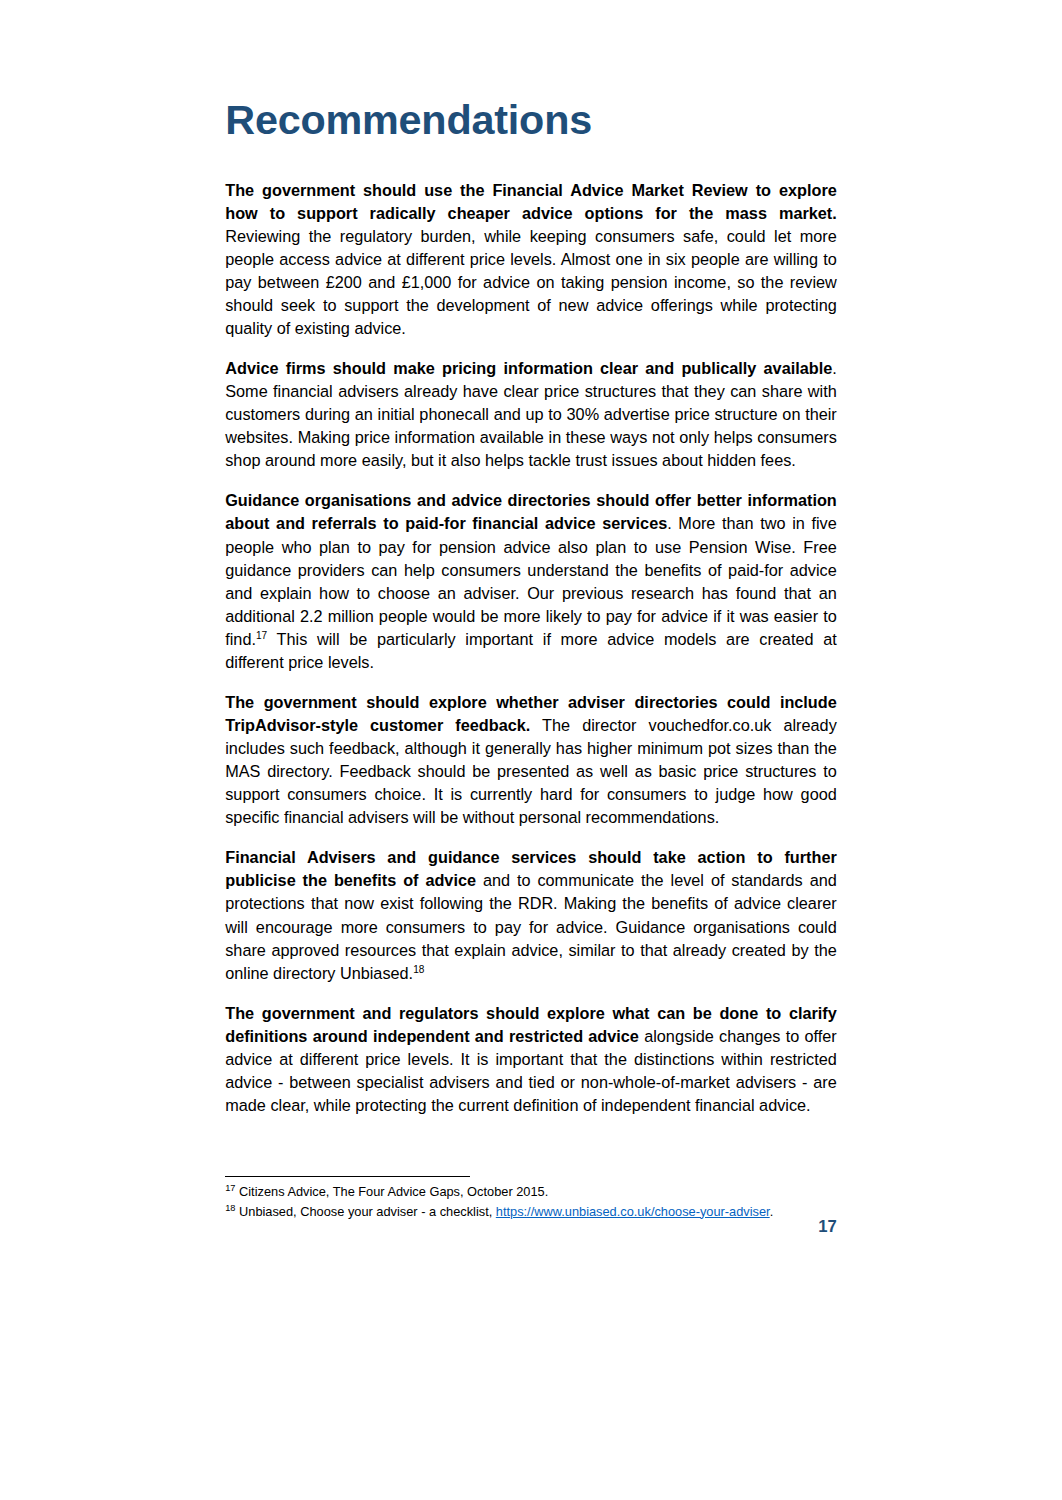Recommendations
The government should use the Financial Advice Market Review to explore how to support radically cheaper advice options for the mass market. Reviewing the regulatory burden, while keeping consumers safe, could let more people access advice at different price levels. Almost one in six people are willing to pay between £200 and £1,000 for advice on taking pension income, so the review should seek to support the development of new advice offerings while protecting quality of existing advice.
Advice firms should make pricing information clear and publically available. Some financial advisers already have clear price structures that they can share with customers during an initial phonecall and up to 30% advertise price structure on their websites. Making price information available in these ways not only helps consumers shop around more easily, but it also helps tackle trust issues about hidden fees.
Guidance organisations and advice directories should offer better information about and referrals to paid-for financial advice services. More than two in five people who plan to pay for pension advice also plan to use Pension Wise. Free guidance providers can help consumers understand the benefits of paid-for advice and explain how to choose an adviser. Our previous research has found that an additional 2.2 million people would be more likely to pay for advice if it was easier to find.17 This will be particularly important if more advice models are created at different price levels.
The government should explore whether adviser directories could include TripAdvisor-style customer feedback. The director vouchedfor.co.uk already includes such feedback, although it generally has higher minimum pot sizes than the MAS directory. Feedback should be presented as well as basic price structures to support consumers choice. It is currently hard for consumers to judge how good specific financial advisers will be without personal recommendations.
Financial Advisers and guidance services should take action to further publicise the benefits of advice and to communicate the level of standards and protections that now exist following the RDR. Making the benefits of advice clearer will encourage more consumers to pay for advice. Guidance organisations could share approved resources that explain advice, similar to that already created by the online directory Unbiased.18
The government and regulators should explore what can be done to clarify definitions around independent and restricted advice alongside changes to offer advice at different price levels. It is important that the distinctions within restricted advice - between specialist advisers and tied or non-whole-of-market advisers - are made clear, while protecting the current definition of independent financial advice.
17 Citizens Advice, The Four Advice Gaps, October 2015.
18 Unbiased, Choose your adviser - a checklist, https://www.unbiased.co.uk/choose-your-adviser.
17